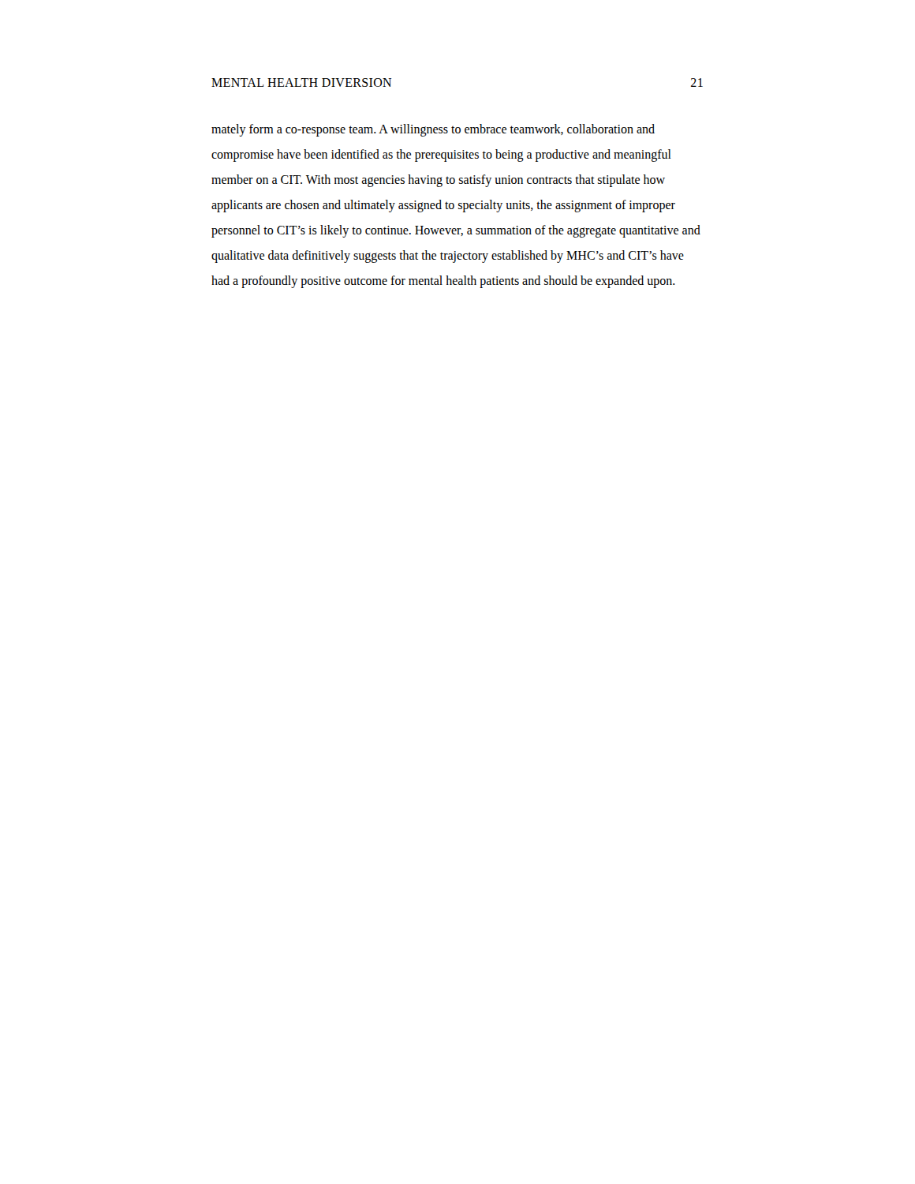Mental Health Diversion 21
mately form a co-response team. A willingness to embrace teamwork, collaboration and compromise have been identified as the prerequisites to being a productive and meaningful member on a CIT. With most agencies having to satisfy union contracts that stipulate how applicants are chosen and ultimately assigned to specialty units, the assignment of improper personnel to CIT’s is likely to continue. However, a summation of the aggregate quantitative and qualitative data definitively suggests that the trajectory established by MHC’s and CIT’s have had a profoundly positive outcome for mental health patients and should be expanded upon.